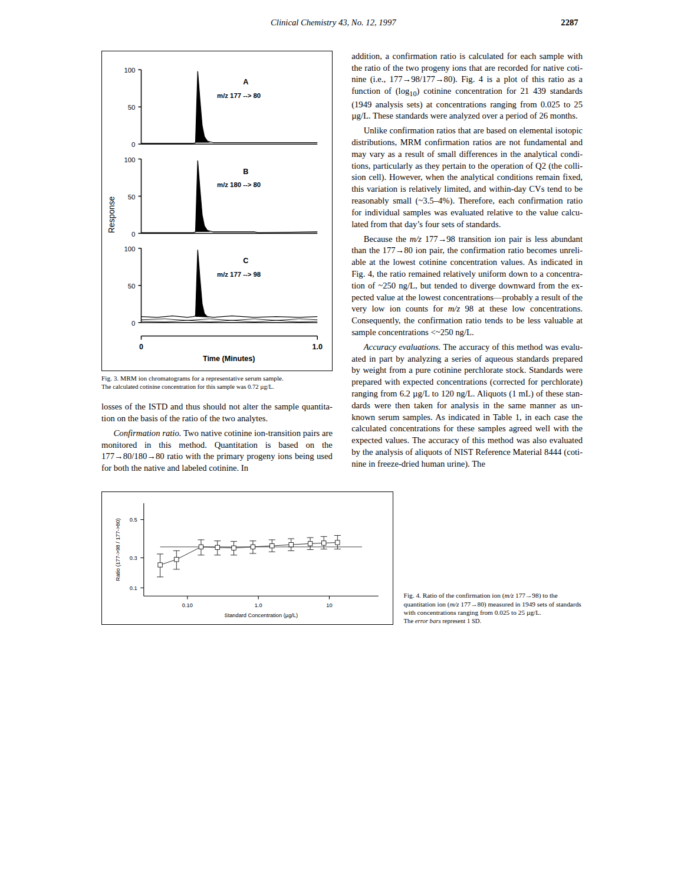Clinical Chemistry 43, No. 12, 1997
2287
Response 100 50 0 A m/z 177 --> 80 100 50 0 B m/z 180 --> 80 100 50 0 C m/z 177 --> 98 0 1.0 Time (Minutes)
Fig. 3. MRM ion chromatograms for a representative serum sample.
The calculated cotinine concentration for this sample was 0.72 µg/L.
losses of the ISTD and thus should not alter the sample quantitation on the basis of the ratio of the two analytes.
Confirmation ratio. Two native cotinine ion-transition pairs are monitored in this method. Quantitation is based on the 177→80/180→80 ratio with the primary progeny ions being used for both the native and labeled cotinine. In
addition, a confirmation ratio is calculated for each sample with the ratio of the two progeny ions that are recorded for native cotinine (i.e., 177→98/177→80). Fig. 4 is a plot of this ratio as a function of (log10) cotinine concentration for 21 439 standards (1949 analysis sets) at concentrations ranging from 0.025 to 25 µg/L. These standards were analyzed over a period of 26 months.
Unlike confirmation ratios that are based on elemental isotopic distributions, MRM confirmation ratios are not fundamental and may vary as a result of small differences in the analytical conditions, particularly as they pertain to the operation of Q2 (the collision cell). However, when the analytical conditions remain fixed, this variation is relatively limited, and within-day CVs tend to be reasonably small (~3.5–4%). Therefore, each confirmation ratio for individual samples was evaluated relative to the value calculated from that day’s four sets of standards.
Because the m/z 177→98 transition ion pair is less abundant than the 177→80 ion pair, the confirmation ratio becomes unreliable at the lowest cotinine concentration values. As indicated in Fig. 4, the ratio remained relatively uniform down to a concentration of ~250 ng/L, but tended to diverge downward from the expected value at the lowest concentrations—probably a result of the very low ion counts for m/z 98 at these low concentrations. Consequently, the confirmation ratio tends to be less valuable at sample concentrations <~250 ng/L.
Accuracy evaluations. The accuracy of this method was evaluated in part by analyzing a series of aqueous standards prepared by weight from a pure cotinine perchlorate stock. Standards were prepared with expected concentrations (corrected for perchlorate) ranging from 6.2 µg/L to 120 ng/L. Aliquots (1 mL) of these standards were then taken for analysis in the same manner as unknown serum samples. As indicated in Table 1, in each case the calculated concentrations for these samples agreed well with the expected values. The accuracy of this method was also evaluated by the analysis of aliquots of NIST Reference Material 8444 (cotinine in freeze-dried human urine). The
0.5 0.3 0.1 Ratio (177->98 / 177->80) 0.10 1.0 10 Standard Concentration (µg/L)
Fig. 4. Ratio of the confirmation ion (m/z 177→98) to the quantitation ion (m/z 177→80) measured in 1949 sets of standards with concentrations ranging from 0.025 to 25 µg/L.
The error bars represent 1 SD.